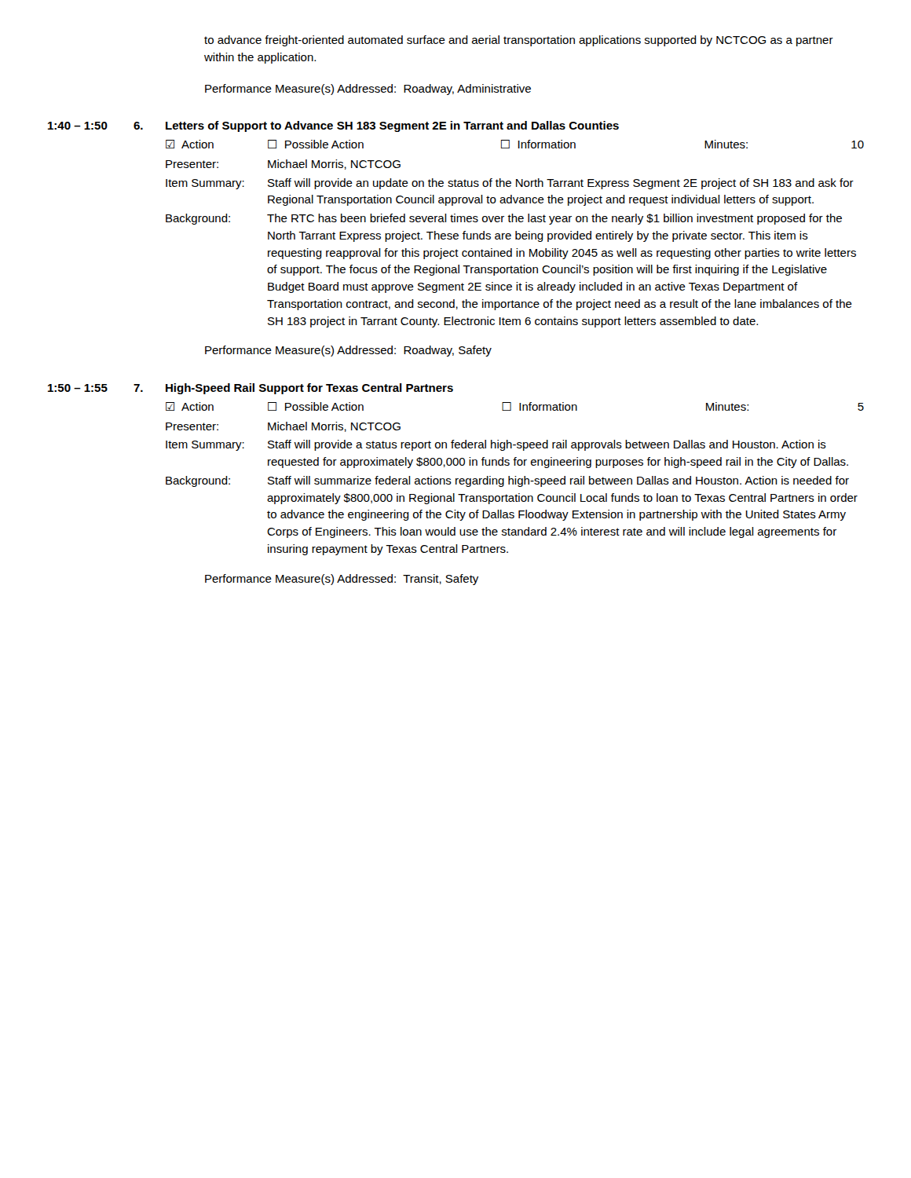to advance freight-oriented automated surface and aerial transportation applications supported by NCTCOG as a partner within the application.
Performance Measure(s) Addressed: Roadway, Administrative
1:40 – 1:50
6.
Letters of Support to Advance SH 183 Segment 2E in Tarrant and Dallas Counties
| ☑ Action | ☐ Possible Action | ☐ Information | Minutes: | 10 |
| Presenter: | Michael Morris, NCTCOG |
| Item Summary: | Staff will provide an update on the status of the North Tarrant Express Segment 2E project of SH 183 and ask for Regional Transportation Council approval to advance the project and request individual letters of support. |
| Background: | The RTC has been briefed several times over the last year on the nearly $1 billion investment proposed for the North Tarrant Express project. These funds are being provided entirely by the private sector. This item is requesting reapproval for this project contained in Mobility 2045 as well as requesting other parties to write letters of support. The focus of the Regional Transportation Council’s position will be first inquiring if the Legislative Budget Board must approve Segment 2E since it is already included in an active Texas Department of Transportation contract, and second, the importance of the project need as a result of the lane imbalances of the SH 183 project in Tarrant County. Electronic Item 6 contains support letters assembled to date. |
Performance Measure(s) Addressed: Roadway, Safety
1:50 – 1:55
7.
High-Speed Rail Support for Texas Central Partners
| ☑ Action | ☐ Possible Action | ☐ Information | Minutes: | 5 |
| Presenter: | Michael Morris, NCTCOG |
| Item Summary: | Staff will provide a status report on federal high-speed rail approvals between Dallas and Houston. Action is requested for approximately $800,000 in funds for engineering purposes for high-speed rail in the City of Dallas. |
| Background: | Staff will summarize federal actions regarding high-speed rail between Dallas and Houston. Action is needed for approximately $800,000 in Regional Transportation Council Local funds to loan to Texas Central Partners in order to advance the engineering of the City of Dallas Floodway Extension in partnership with the United States Army Corps of Engineers. This loan would use the standard 2.4% interest rate and will include legal agreements for insuring repayment by Texas Central Partners. |
Performance Measure(s) Addressed: Transit, Safety